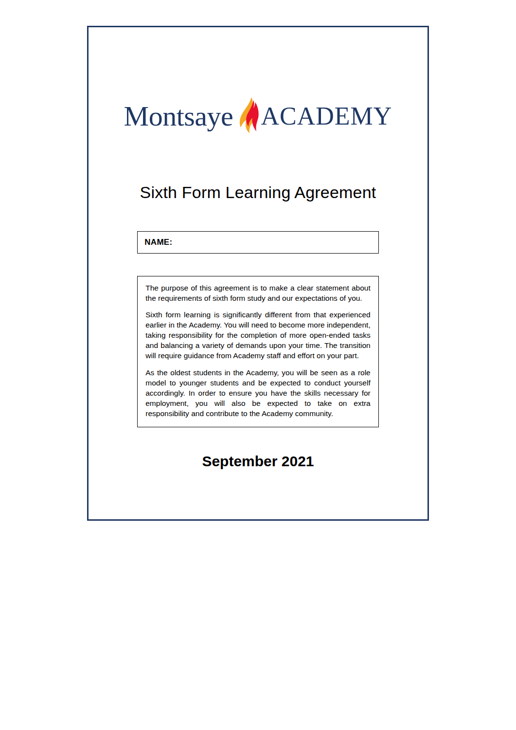Montsaye ACADEMY
Sixth Form Learning Agreement
NAME:
The purpose of this agreement is to make a clear statement about the requirements of sixth form study and our expectations of you.
Sixth form learning is significantly different from that experienced earlier in the Academy. You will need to become more independent, taking responsibility for the completion of more open-ended tasks and balancing a variety of demands upon your time. The transition will require guidance from Academy staff and effort on your part.
As the oldest students in the Academy, you will be seen as a role model to younger students and be expected to conduct yourself accordingly. In order to ensure you have the skills necessary for employment, you will also be expected to take on extra responsibility and contribute to the Academy community.
September 2021